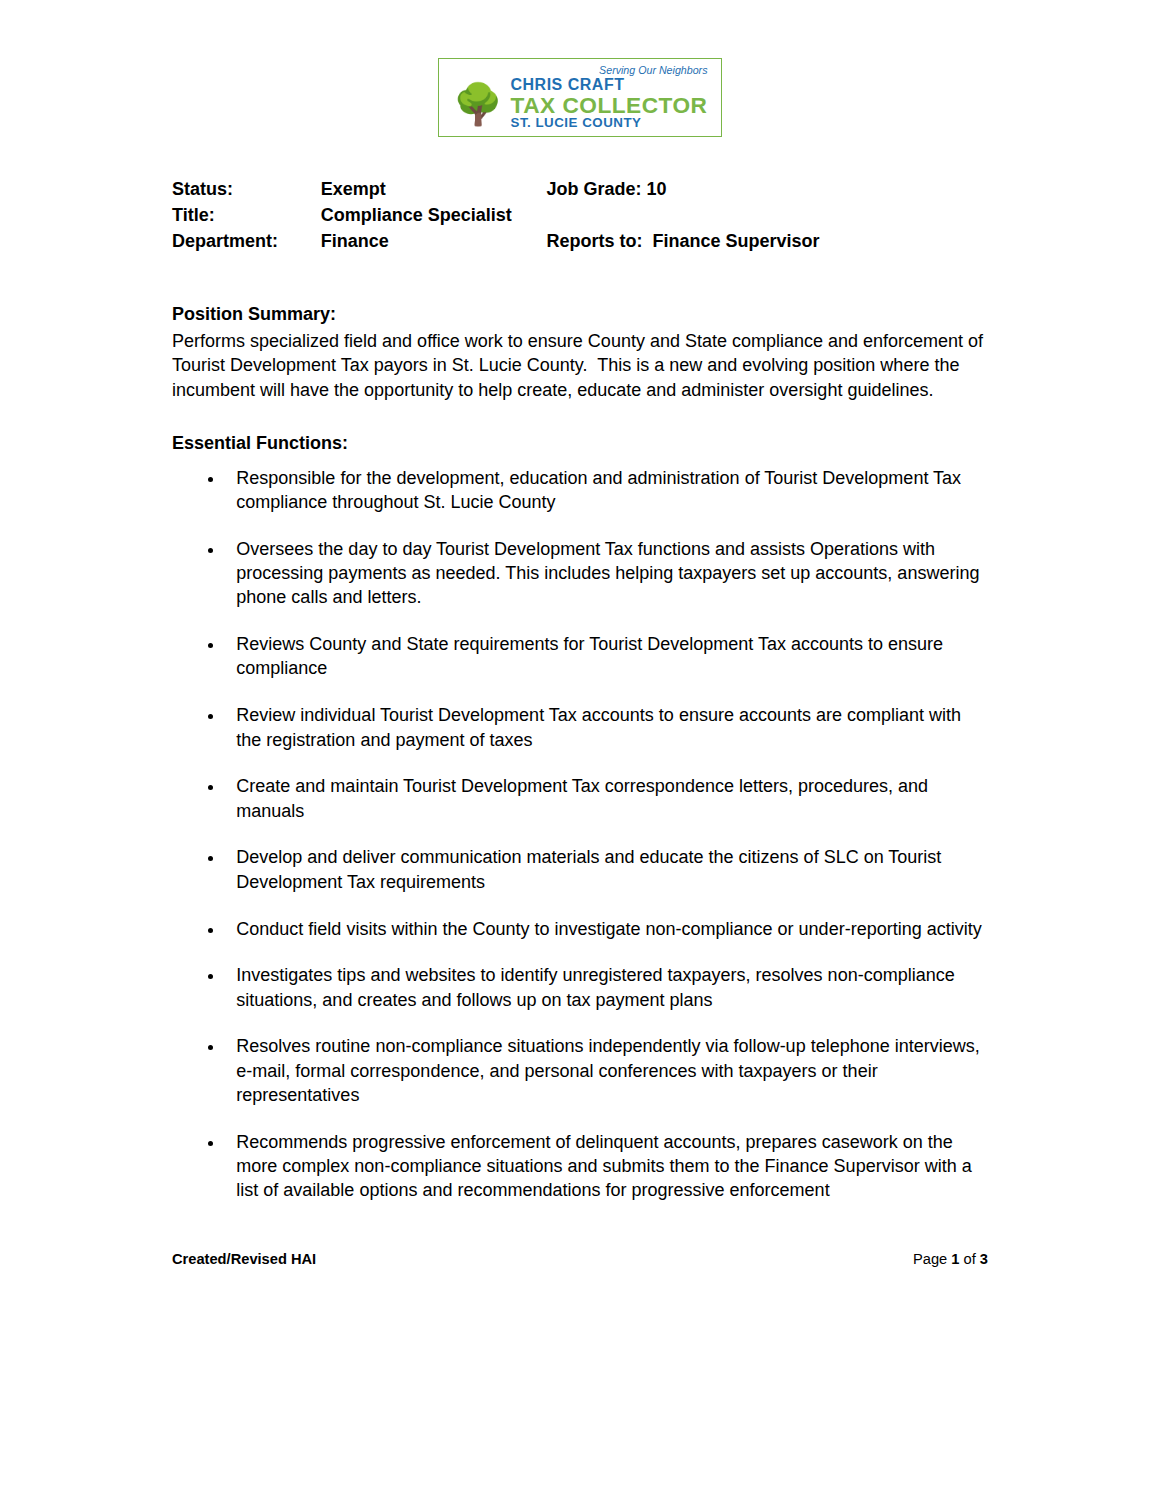Serving Our Neighbors
🌳
CHRIS CRAFT
TAX COLLECTOR
ST. LUCIE COUNTY
| Status: | Exempt | Job Grade: 10 |
| Title: | Compliance Specialist | |
| Department: | Finance | Reports to: Finance Supervisor |
Position Summary:
Performs specialized field and office work to ensure County and State compliance and enforcement of Tourist Development Tax payors in St. Lucie County. This is a new and evolving position where the incumbent will have the opportunity to help create, educate and administer oversight guidelines.
Essential Functions:
Responsible for the development, education and administration of Tourist Development Tax compliance throughout St. Lucie County
Oversees the day to day Tourist Development Tax functions and assists Operations with processing payments as needed. This includes helping taxpayers set up accounts, answering phone calls and letters.
Reviews County and State requirements for Tourist Development Tax accounts to ensure compliance
Review individual Tourist Development Tax accounts to ensure accounts are compliant with the registration and payment of taxes
Create and maintain Tourist Development Tax correspondence letters, procedures, and manuals
Develop and deliver communication materials and educate the citizens of SLC on Tourist Development Tax requirements
Conduct field visits within the County to investigate non-compliance or under-reporting activity
Investigates tips and websites to identify unregistered taxpayers, resolves non-compliance situations, and creates and follows up on tax payment plans
Resolves routine non-compliance situations independently via follow-up telephone interviews, e-mail, formal correspondence, and personal conferences with taxpayers or their representatives
Recommends progressive enforcement of delinquent accounts, prepares casework on the more complex non-compliance situations and submits them to the Finance Supervisor with a list of available options and recommendations for progressive enforcement
Created/Revised HAI
Page 1 of 3